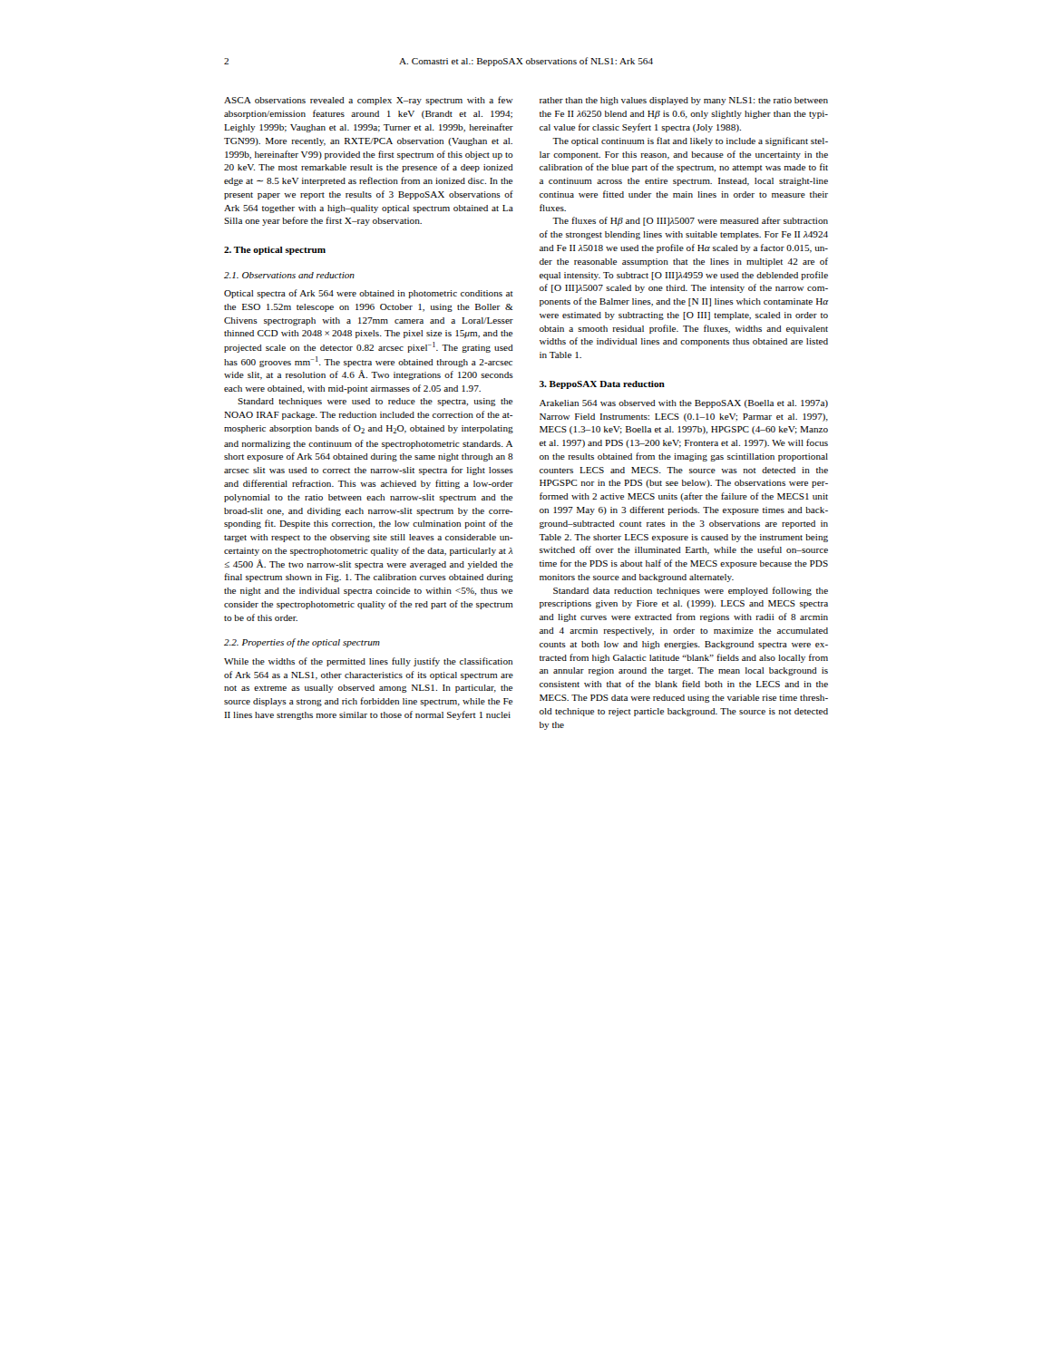2 A. Comastri et al.: BeppoSAX observations of NLS1: Ark 564
ASCA observations revealed a complex X–ray spectrum with a few absorption/emission features around 1 keV (Brandt et al. 1994; Leighly 1999b; Vaughan et al. 1999a; Turner et al. 1999b, hereinafter TGN99). More recently, an RXTE/PCA observation (Vaughan et al. 1999b, hereinafter V99) provided the first spectrum of this object up to 20 keV. The most remarkable result is the presence of a deep ionized edge at ∼ 8.5 keV interpreted as reflection from an ionized disc. In the present paper we report the results of 3 BeppoSAX observations of Ark 564 together with a high–quality optical spectrum obtained at La Silla one year before the first X–ray observation.
2. The optical spectrum
2.1. Observations and reduction
Optical spectra of Ark 564 were obtained in photometric conditions at the ESO 1.52m telescope on 1996 October 1, using the Boller & Chivens spectrograph with a 127mm camera and a Loral/Lesser thinned CCD with 2048 × 2048 pixels. The pixel size is 15μm, and the projected scale on the detector 0.82 arcsec pixel−1. The grating used has 600 grooves mm−1. The spectra were obtained through a 2-arcsec wide slit, at a resolution of 4.6 Å. Two integrations of 1200 seconds each were obtained, with mid-point airmasses of 2.05 and 1.97.
Standard techniques were used to reduce the spectra, using the NOAO IRAF package. The reduction included the correction of the atmospheric absorption bands of O2 and H2 O, obtained by interpolating and normalizing the continuum of the spectrophotometric standards. A short exposure of Ark 564 obtained during the same night through an 8 arcsec slit was used to correct the narrow-slit spectra for light losses and differential refraction. This was achieved by fitting a low-order polynomial to the ratio between each narrow-slit spectrum and the broad-slit one, and dividing each narrow-slit spectrum by the corresponding fit. Despite this correction, the low culmination point of the target with respect to the observing site still leaves a considerable uncertainty on the spectrophotometric quality of the data, particularly at λ ≤ 4500 Å. The two narrow-slit spectra were averaged and yielded the final spectrum shown in Fig. 1. The calibration curves obtained during the night and the individual spectra coincide to within <5%, thus we consider the spectrophotometric quality of the red part of the spectrum to be of this order.
2.2. Properties of the optical spectrum
While the widths of the permitted lines fully justify the classification of Ark 564 as a NLS1, other characteristics of its optical spectrum are not as extreme as usually observed among NLS1. In particular, the source displays a strong and rich forbidden line spectrum, while the Fe II lines have strengths more similar to those of normal Seyfert 1 nuclei
rather than the high values displayed by many NLS1: the ratio between the Fe II λ6250 blend and Hβ is 0.6, only slightly higher than the typical value for classic Seyfert 1 spectra (Joly 1988).
The optical continuum is flat and likely to include a significant stellar component. For this reason, and because of the uncertainty in the calibration of the blue part of the spectrum, no attempt was made to fit a continuum across the entire spectrum. Instead, local straight-line continua were fitted under the main lines in order to measure their fluxes.
The fluxes of Hβ and [O III]λ5007 were measured after subtraction of the strongest blending lines with suitable templates. For Fe II λ4924 and Fe II λ5018 we used the profile of Hα scaled by a factor 0.015, under the reasonable assumption that the lines in multiplet 42 are of equal intensity. To subtract [O III]λ4959 we used the deblended profile of [O III]λ5007 scaled by one third. The intensity of the narrow components of the Balmer lines, and the [N II] lines which contaminate Hα were estimated by subtracting the [O III] template, scaled in order to obtain a smooth residual profile. The fluxes, widths and equivalent widths of the individual lines and components thus obtained are listed in Table 1.
3. BeppoSAX Data reduction
Arakelian 564 was observed with the BeppoSAX (Boella et al. 1997a) Narrow Field Instruments: LECS (0.1–10 keV; Parmar et al. 1997), MECS (1.3–10 keV; Boella et al. 1997b), HPGSPC (4–60 keV; Manzo et al. 1997) and PDS (13–200 keV; Frontera et al. 1997). We will focus on the results obtained from the imaging gas scintillation proportional counters LECS and MECS. The source was not detected in the HPGSPC nor in the PDS (but see below). The observations were performed with 2 active MECS units (after the failure of the MECS1 unit on 1997 May 6) in 3 different periods. The exposure times and background–subtracted count rates in the 3 observations are reported in Table 2. The shorter LECS exposure is caused by the instrument being switched off over the illuminated Earth, while the useful on–source time for the PDS is about half of the MECS exposure because the PDS monitors the source and background alternately.
Standard data reduction techniques were employed following the prescriptions given by Fiore et al. (1999). LECS and MECS spectra and light curves were extracted from regions with radii of 8 arcmin and 4 arcmin respectively, in order to maximize the accumulated counts at both low and high energies. Background spectra were extracted from high Galactic latitude “blank” fields and also locally from an annular region around the target. The mean local background is consistent with that of the blank field both in the LECS and in the MECS. The PDS data were reduced using the variable rise time threshold technique to reject particle background. The source is not detected by the